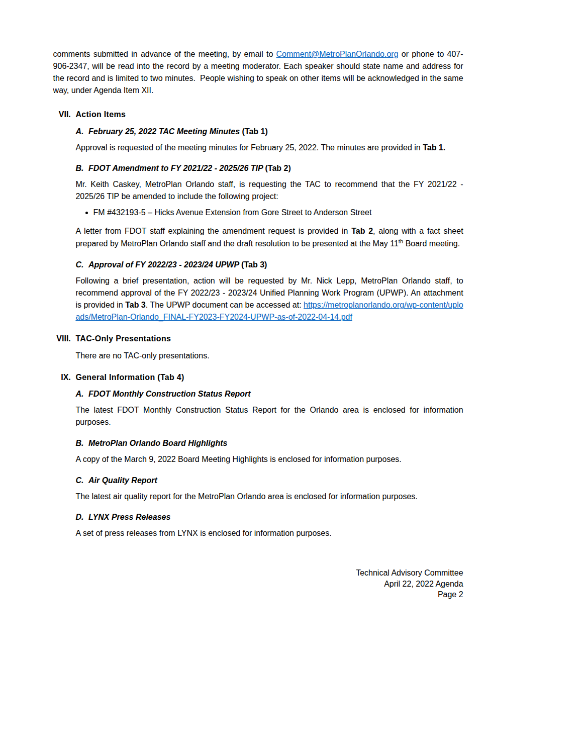comments submitted in advance of the meeting, by email to Comment@MetroPlanOrlando.org or phone to 407-906-2347, will be read into the record by a meeting moderator. Each speaker should state name and address for the record and is limited to two minutes. People wishing to speak on other items will be acknowledged in the same way, under Agenda Item XII.
VII. Action Items
A. February 25, 2022 TAC Meeting Minutes (Tab 1)
Approval is requested of the meeting minutes for February 25, 2022. The minutes are provided in Tab 1.
B. FDOT Amendment to FY 2021/22 - 2025/26 TIP (Tab 2)
Mr. Keith Caskey, MetroPlan Orlando staff, is requesting the TAC to recommend that the FY 2021/22 - 2025/26 TIP be amended to include the following project:
FM #432193-5 – Hicks Avenue Extension from Gore Street to Anderson Street
A letter from FDOT staff explaining the amendment request is provided in Tab 2, along with a fact sheet prepared by MetroPlan Orlando staff and the draft resolution to be presented at the May 11th Board meeting.
C. Approval of FY 2022/23 - 2023/24 UPWP (Tab 3)
Following a brief presentation, action will be requested by Mr. Nick Lepp, MetroPlan Orlando staff, to recommend approval of the FY 2022/23 - 2023/24 Unified Planning Work Program (UPWP). An attachment is provided in Tab 3. The UPWP document can be accessed at: https://metroplanorlando.org/wp-content/uploads/MetroPlan-Orlando_FINAL-FY2023-FY2024-UPWP-as-of-2022-04-14.pdf
VIII. TAC-Only Presentations
There are no TAC-only presentations.
IX. General Information (Tab 4)
A. FDOT Monthly Construction Status Report
The latest FDOT Monthly Construction Status Report for the Orlando area is enclosed for information purposes.
B. MetroPlan Orlando Board Highlights
A copy of the March 9, 2022 Board Meeting Highlights is enclosed for information purposes.
C. Air Quality Report
The latest air quality report for the MetroPlan Orlando area is enclosed for information purposes.
D. LYNX Press Releases
A set of press releases from LYNX is enclosed for information purposes.
Technical Advisory Committee
April 22, 2022 Agenda
Page 2